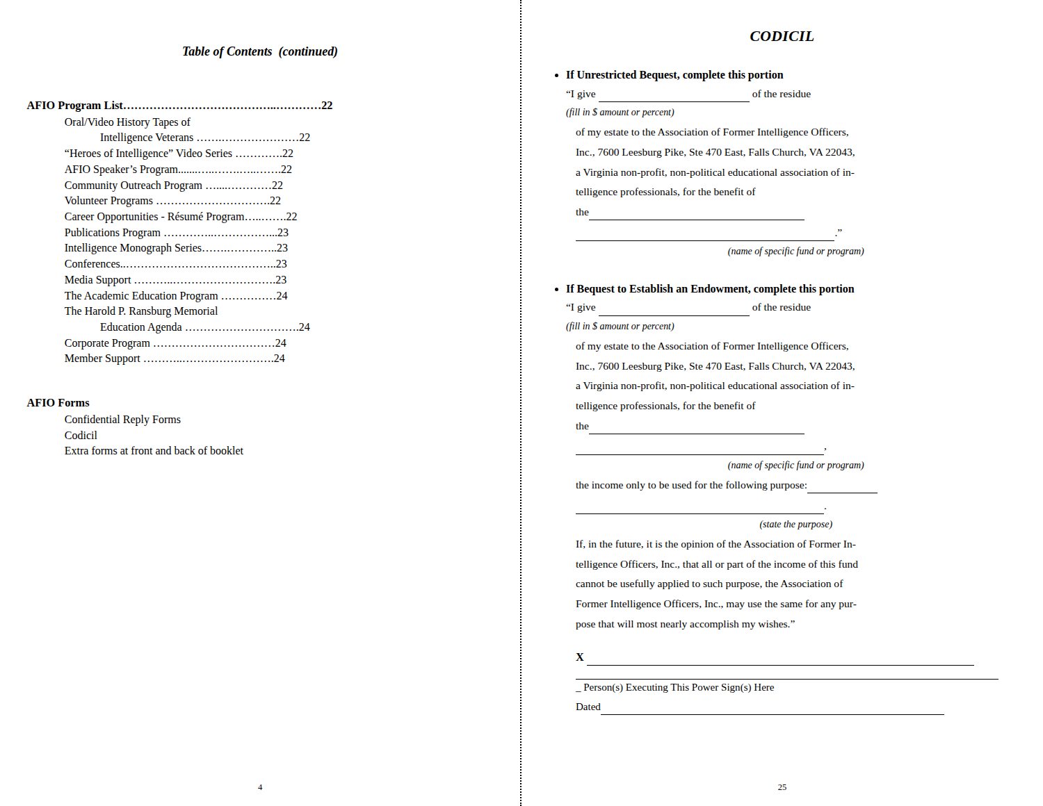Table of Contents (continued)
AFIO Program List…………………………………..…………22
Oral/Video History Tapes of
Intelligence Veterans …….…………………22
“Heroes of Intelligence” Video Series ………….22
AFIO Speaker’s Program.......…..…….…..…….22
Community Outreach Program …....…………22
Volunteer Programs ………………………….22
Career Opportunities - Résumé Program…..…….22
Publications Program …………..……………...23
Intelligence Monograph Series…….…………..23
Conferences..…………………………………..23
Media Support ………..……………………….23
The Academic Education Program ……………24
The Harold P. Ransburg Memorial
Education Agenda ………………………….24
Corporate Program ……………………………24
Member Support ………..…………………….24
AFIO Forms
Confidential Reply Forms
Codicil
Extra forms at front and back of booklet
4
CODICIL
If Unrestricted Bequest, complete this portion
“I give of the residue
(fill in $ amount or percent)
of my estate to the Association of Former Intelligence Officers,
Inc., 7600 Leesburg Pike, Ste 470 East, Falls Church, VA 22043,
a Virginia non-profit, non-political educational association of in-
telligence professionals, for the benefit of
the
.”
(name of specific fund or program)
If Bequest to Establish an Endowment, complete this portion
“I give of the residue
(fill in $ amount or percent)
of my estate to the Association of Former Intelligence Officers,
Inc., 7600 Leesburg Pike, Ste 470 East, Falls Church, VA 22043,
a Virginia non-profit, non-political educational association of in-
telligence professionals, for the benefit of
the
,
(name of specific fund or program)
the income only to be used for the following purpose:
.
(state the purpose)
If, in the future, it is the opinion of the Association of Former In-
telligence Officers, Inc., that all or part of the income of this fund
cannot be usefully applied to such purpose, the Association of
Former Intelligence Officers, Inc., may use the same for any pur-
pose that will most nearly accomplish my wishes.”
X
_ Person(s) Executing This Power Sign(s) Here
Dated
25